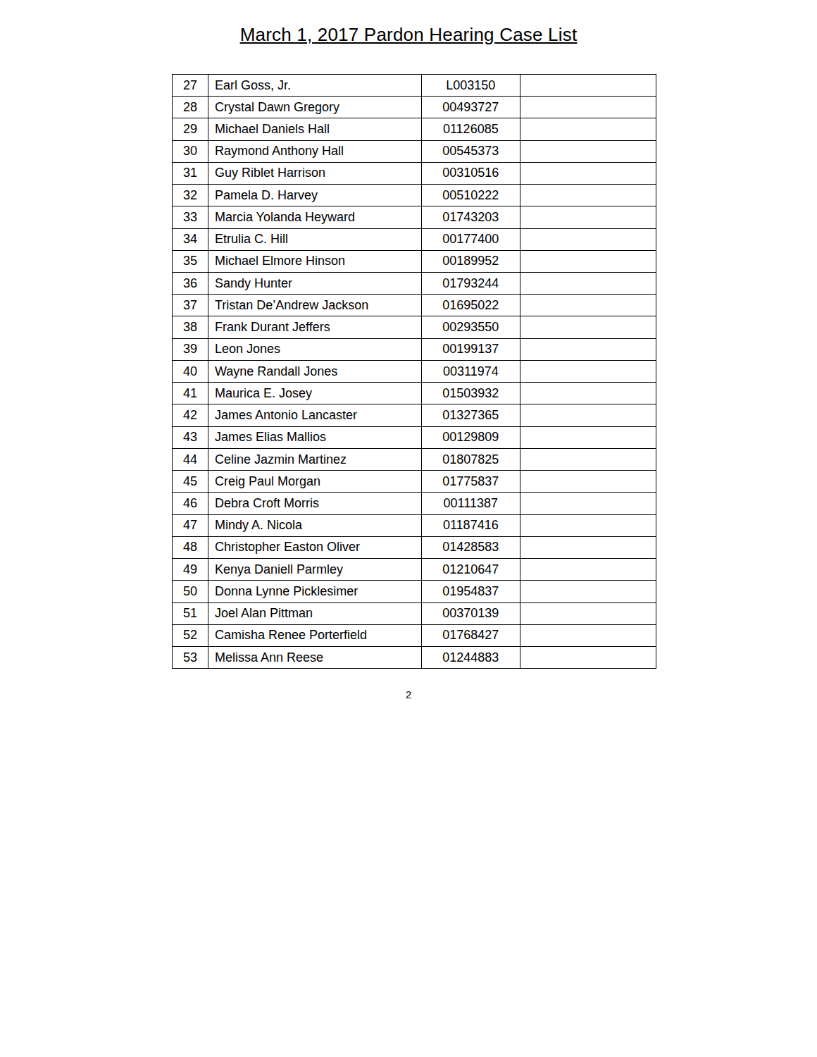March 1, 2017 Pardon Hearing Case List
| 27 | Earl Goss, Jr. | L003150 | |
| 28 | Crystal Dawn Gregory | 00493727 | |
| 29 | Michael Daniels Hall | 01126085 | |
| 30 | Raymond Anthony Hall | 00545373 | |
| 31 | Guy Riblet Harrison | 00310516 | |
| 32 | Pamela D. Harvey | 00510222 | |
| 33 | Marcia Yolanda Heyward | 01743203 | |
| 34 | Etrulia C. Hill | 00177400 | |
| 35 | Michael Elmore Hinson | 00189952 | |
| 36 | Sandy Hunter | 01793244 | |
| 37 | Tristan De’Andrew Jackson | 01695022 | |
| 38 | Frank Durant Jeffers | 00293550 | |
| 39 | Leon Jones | 00199137 | |
| 40 | Wayne Randall Jones | 00311974 | |
| 41 | Maurica E. Josey | 01503932 | |
| 42 | James Antonio Lancaster | 01327365 | |
| 43 | James Elias Mallios | 00129809 | |
| 44 | Celine Jazmin Martinez | 01807825 | |
| 45 | Creig Paul Morgan | 01775837 | |
| 46 | Debra Croft Morris | 00111387 | |
| 47 | Mindy A. Nicola | 01187416 | |
| 48 | Christopher Easton Oliver | 01428583 | |
| 49 | Kenya Daniell Parmley | 01210647 | |
| 50 | Donna Lynne Picklesimer | 01954837 | |
| 51 | Joel Alan Pittman | 00370139 | |
| 52 | Camisha Renee Porterfield | 01768427 | |
| 53 | Melissa Ann Reese | 01244883 | |
2